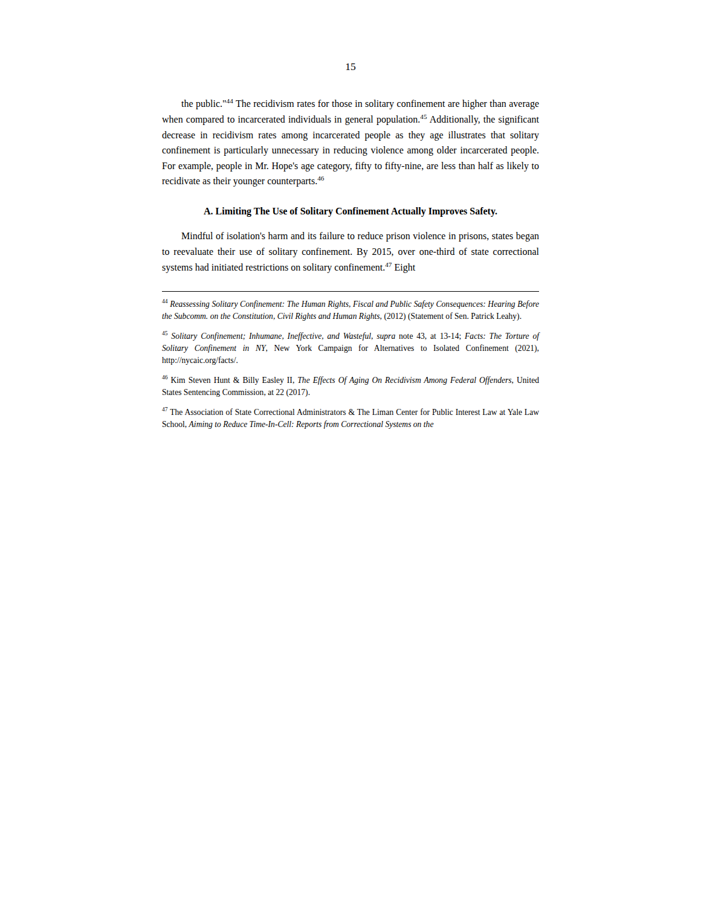15
the public."44 The recidivism rates for those in solitary confinement are higher than average when compared to incarcerated individuals in general population.45 Additionally, the significant decrease in recidivism rates among incarcerated people as they age illustrates that solitary confinement is particularly unnecessary in reducing violence among older incarcerated people. For example, people in Mr. Hope's age category, fifty to fifty-nine, are less than half as likely to recidivate as their younger counterparts.46
A. Limiting The Use of Solitary Confinement Actually Improves Safety.
Mindful of isolation's harm and its failure to reduce prison violence in prisons, states began to reevaluate their use of solitary confinement. By 2015, over one-third of state correctional systems had initiated restrictions on solitary confinement.47 Eight
44 Reassessing Solitary Confinement: The Human Rights, Fiscal and Public Safety Consequences: Hearing Before the Subcomm. on the Constitution, Civil Rights and Human Rights, (2012) (Statement of Sen. Patrick Leahy).
45 Solitary Confinement; Inhumane, Ineffective, and Wasteful, supra note 43, at 13-14; Facts: The Torture of Solitary Confinement in NY, New York Campaign for Alternatives to Isolated Confinement (2021), http://nycaic.org/facts/.
46 Kim Steven Hunt & Billy Easley II, The Effects Of Aging On Recidivism Among Federal Offenders, United States Sentencing Commission, at 22 (2017).
47 The Association of State Correctional Administrators & The Liman Center for Public Interest Law at Yale Law School, Aiming to Reduce Time-In-Cell: Reports from Correctional Systems on the